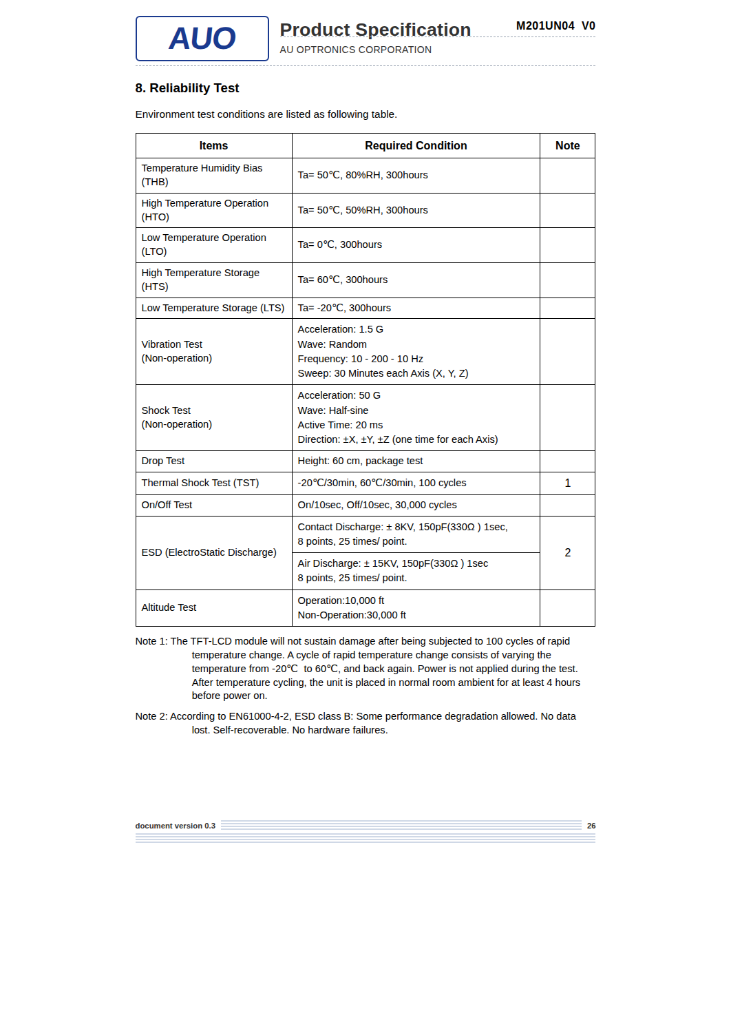AUO
Product Specification
AU OPTRONICS CORPORATION
M201UN04 V0
8. Reliability Test
Environment test conditions are listed as following table.
| Items | Required Condition | Note |
| --- | --- | --- |
| Temperature Humidity Bias (THB) | Ta= 50℃, 80%RH, 300hours | |
| High Temperature Operation (HTO) | Ta= 50℃, 50%RH, 300hours | |
| Low Temperature Operation (LTO) | Ta= 0℃, 300hours | |
| High Temperature Storage (HTS) | Ta= 60℃, 300hours | |
| Low Temperature Storage (LTS) | Ta= -20℃, 300hours | |
| Vibration Test (Non-operation) | Acceleration: 1.5 G Wave: Random Frequency: 10 - 200 - 10 Hz Sweep: 30 Minutes each Axis (X, Y, Z) | |
| Shock Test (Non-operation) | Acceleration: 50 G Wave: Half-sine Active Time: 20 ms Direction: ±X, ±Y, ±Z (one time for each Axis) | |
| Drop Test | Height: 60 cm, package test | |
| Thermal Shock Test (TST) | -20℃/30min, 60℃/30min, 100 cycles | 1 |
| On/Off Test | On/10sec, Off/10sec, 30,000 cycles | |
| ESD (ElectroStatic Discharge) | Contact Discharge: ± 8KV, 150pF(330Ω ) 1sec, 8 points, 25 times/ point. | 2 |
| Air Discharge: ± 15KV, 150pF(330Ω ) 1sec 8 points, 25 times/ point. |
| Altitude Test | Operation:10,000 ft Non-Operation:30,000 ft | |
Note 1: The TFT-LCD module will not sustain damage after being subjected to 100 cycles of rapid temperature change. A cycle of rapid temperature change consists of varying the temperature from -20℃ to 60℃, and back again. Power is not applied during the test. After temperature cycling, the unit is placed in normal room ambient for at least 4 hours before power on.
Note 2: According to EN61000-4-2, ESD class B: Some performance degradation allowed. No data lost. Self-recoverable. No hardware failures.
document version 0.3
26